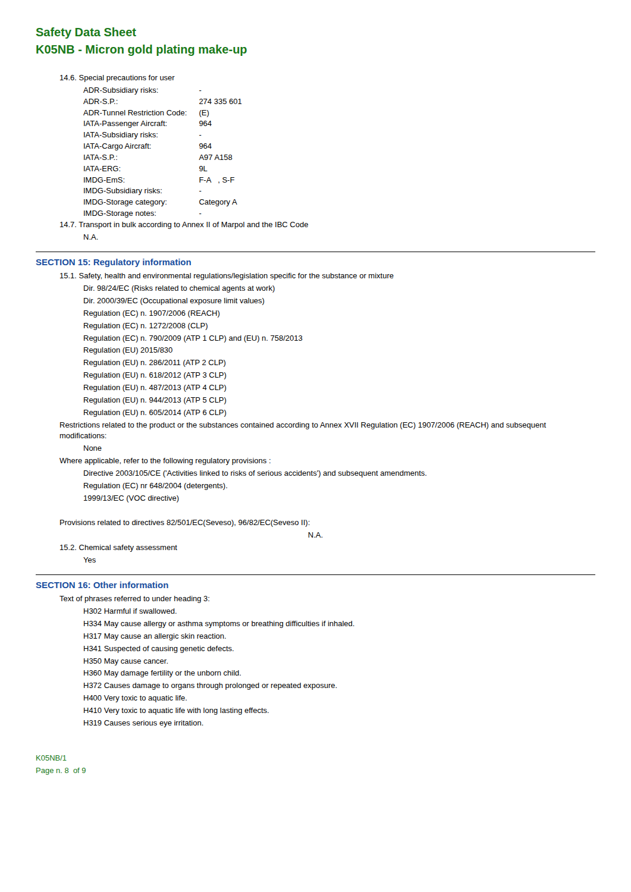Safety Data Sheet
K05NB - Micron gold plating make-up
14.6. Special precautions for user
| ADR-Subsidiary risks: | - |
| ADR-S.P.: | 274 335 601 |
| ADR-Tunnel Restriction Code: | (E) |
| IATA-Passenger Aircraft: | 964 |
| IATA-Subsidiary risks: | - |
| IATA-Cargo Aircraft: | 964 |
| IATA-S.P.: | A97 A158 |
| IATA-ERG: | 9L |
| IMDG-EmS: | F-A , S-F |
| IMDG-Subsidiary risks: | - |
| IMDG-Storage category: | Category A |
| IMDG-Storage notes: | - |
14.7. Transport in bulk according to Annex II of Marpol and the IBC Code
N.A.
SECTION 15: Regulatory information
15.1. Safety, health and environmental regulations/legislation specific for the substance or mixture
Dir. 98/24/EC (Risks related to chemical agents at work)
Dir. 2000/39/EC (Occupational exposure limit values)
Regulation (EC) n. 1907/2006 (REACH)
Regulation (EC) n. 1272/2008 (CLP)
Regulation (EC) n. 790/2009 (ATP 1 CLP) and (EU) n. 758/2013
Regulation (EU) 2015/830
Regulation (EU) n. 286/2011 (ATP 2 CLP)
Regulation (EU) n. 618/2012 (ATP 3 CLP)
Regulation (EU) n. 487/2013 (ATP 4 CLP)
Regulation (EU) n. 944/2013 (ATP 5 CLP)
Regulation (EU) n. 605/2014 (ATP 6 CLP)
Restrictions related to the product or the substances contained according to Annex XVII Regulation (EC) 1907/2006 (REACH) and subsequent modifications:
None
Where applicable, refer to the following regulatory provisions :
Directive 2003/105/CE ('Activities linked to risks of serious accidents') and subsequent amendments.
Regulation (EC) nr 648/2004 (detergents).
1999/13/EC (VOC directive)
Provisions related to directives 82/501/EC(Seveso), 96/82/EC(Seveso II):
N.A.
15.2. Chemical safety assessment
Yes
SECTION 16: Other information
Text of phrases referred to under heading 3:
H302 Harmful if swallowed.
H334 May cause allergy or asthma symptoms or breathing difficulties if inhaled.
H317 May cause an allergic skin reaction.
H341 Suspected of causing genetic defects.
H350 May cause cancer.
H360 May damage fertility or the unborn child.
H372 Causes damage to organs through prolonged or repeated exposure.
H400 Very toxic to aquatic life.
H410 Very toxic to aquatic life with long lasting effects.
H319 Causes serious eye irritation.
K05NB/1
Page n. 8 of 9